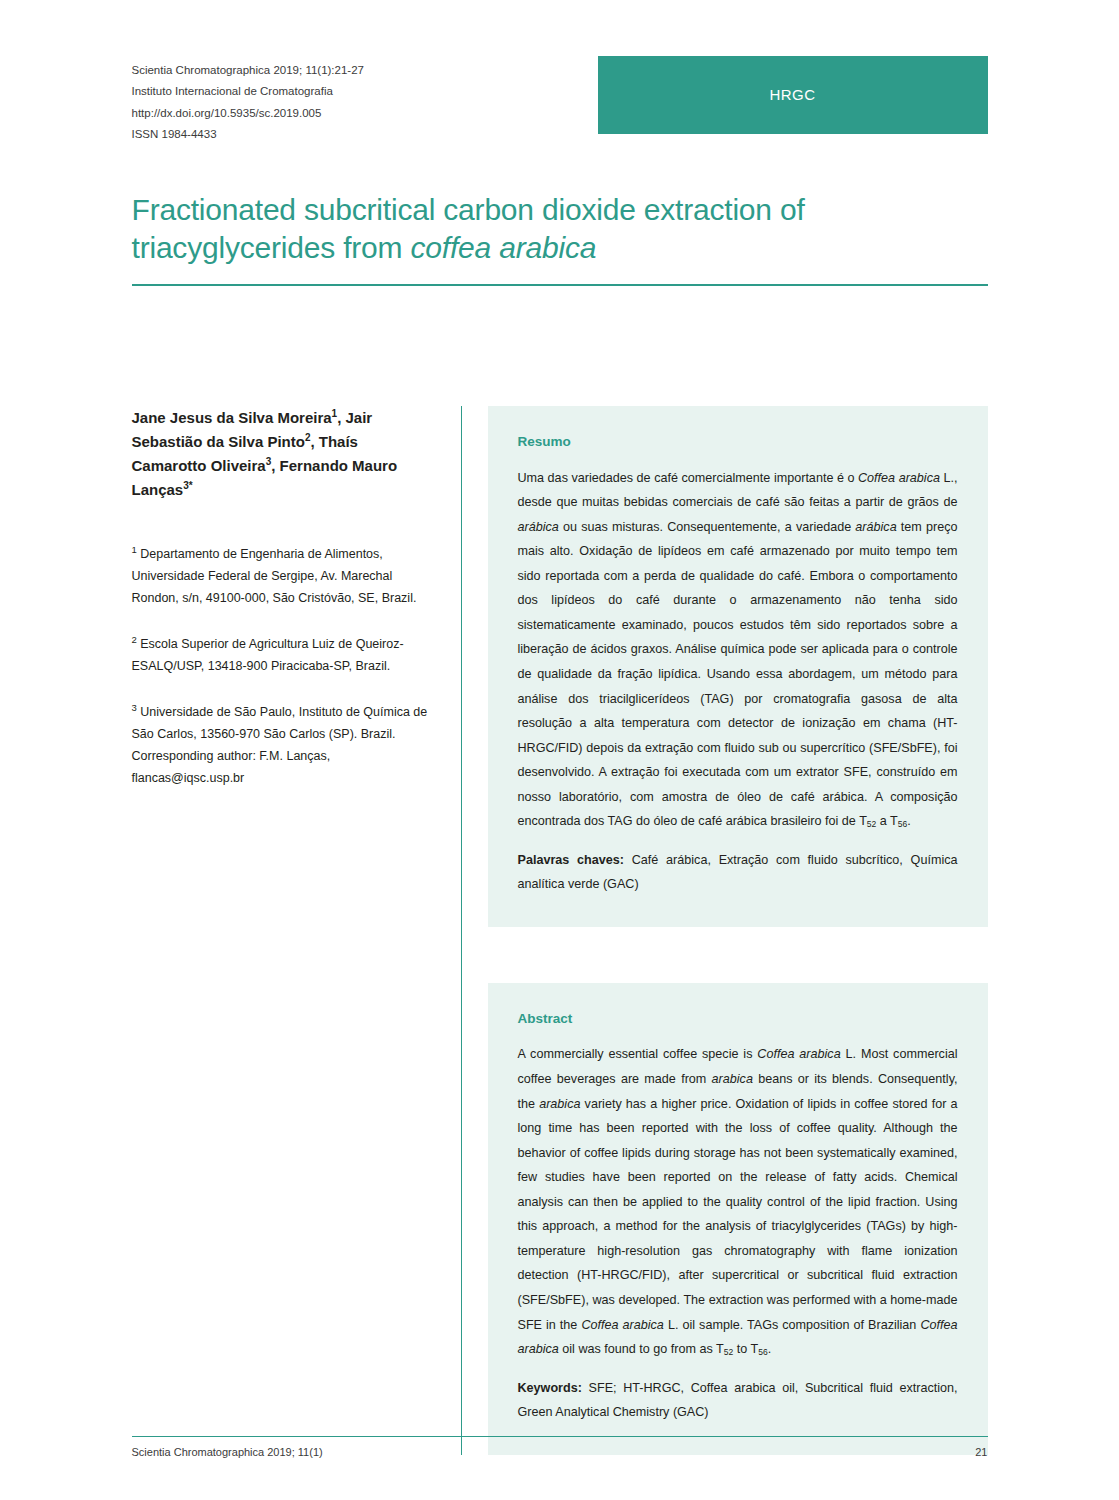Scientia Chromatographica 2019; 11(1):21-27
Instituto Internacional de Cromatografia
http://dx.doi.org/10.5935/sc.2019.005
ISSN 1984-4433
HRGC
Fractionated subcritical carbon dioxide extraction of
triacyglycerides from coffea arabica
Jane Jesus da Silva Moreira1, Jair Sebastião da Silva Pinto2, Thaís Camarotto Oliveira3, Fernando Mauro Lanças3*
1 Departamento de Engenharia de Alimentos, Universidade Federal de Sergipe, Av. Marechal Rondon, s/n, 49100-000, São Cristóvão, SE, Brazil.
2 Escola Superior de Agricultura Luiz de Queiroz-ESALQ/USP, 13418-900 Piracicaba-SP, Brazil.
3 Universidade de São Paulo, Instituto de Química de São Carlos, 13560-970 São Carlos (SP). Brazil. Corresponding author: F.M. Lanças, flancas@iqsc.usp.br
Resumo
Uma das variedades de café comercialmente importante é o Coffea arabica L., desde que muitas bebidas comerciais de café são feitas a partir de grãos de arábica ou suas misturas. Consequentemente, a variedade arábica tem preço mais alto. Oxidação de lipídeos em café armazenado por muito tempo tem sido reportada com a perda de qualidade do café. Embora o comportamento dos lipídeos do café durante o armazenamento não tenha sido sistematicamente examinado, poucos estudos têm sido reportados sobre a liberação de ácidos graxos. Análise química pode ser aplicada para o controle de qualidade da fração lipídica. Usando essa abordagem, um método para análise dos triacilglicerídeos (TAG) por cromatografia gasosa de alta resolução a alta temperatura com detector de ionização em chama (HT-HRGC/FID) depois da extração com fluido sub ou supercrítico (SFE/SbFE), foi desenvolvido. A extração foi executada com um extrator SFE, construído em nosso laboratório, com amostra de óleo de café arábica. A composição encontrada dos TAG do óleo de café arábica brasileiro foi de T52 a T56.
Palavras chaves: Café arábica, Extração com fluido subcrítico, Química analítica verde (GAC)
Abstract
A commercially essential coffee specie is Coffea arabica L. Most commercial coffee beverages are made from arabica beans or its blends. Consequently, the arabica variety has a higher price. Oxidation of lipids in coffee stored for a long time has been reported with the loss of coffee quality. Although the behavior of coffee lipids during storage has not been systematically examined, few studies have been reported on the release of fatty acids. Chemical analysis can then be applied to the quality control of the lipid fraction. Using this approach, a method for the analysis of triacylglycerides (TAGs) by high-temperature high-resolution gas chromatography with flame ionization detection (HT-HRGC/FID), after supercritical or subcritical fluid extraction (SFE/SbFE), was developed. The extraction was performed with a home-made SFE in the Coffea arabica L. oil sample. TAGs composition of Brazilian Coffea arabica oil was found to go from as T52 to T56.
Keywords: SFE; HT-HRGC, Coffea arabica oil, Subcritical fluid extraction, Green Analytical Chemistry (GAC)
Scientia Chromatographica 2019; 11(1) 21